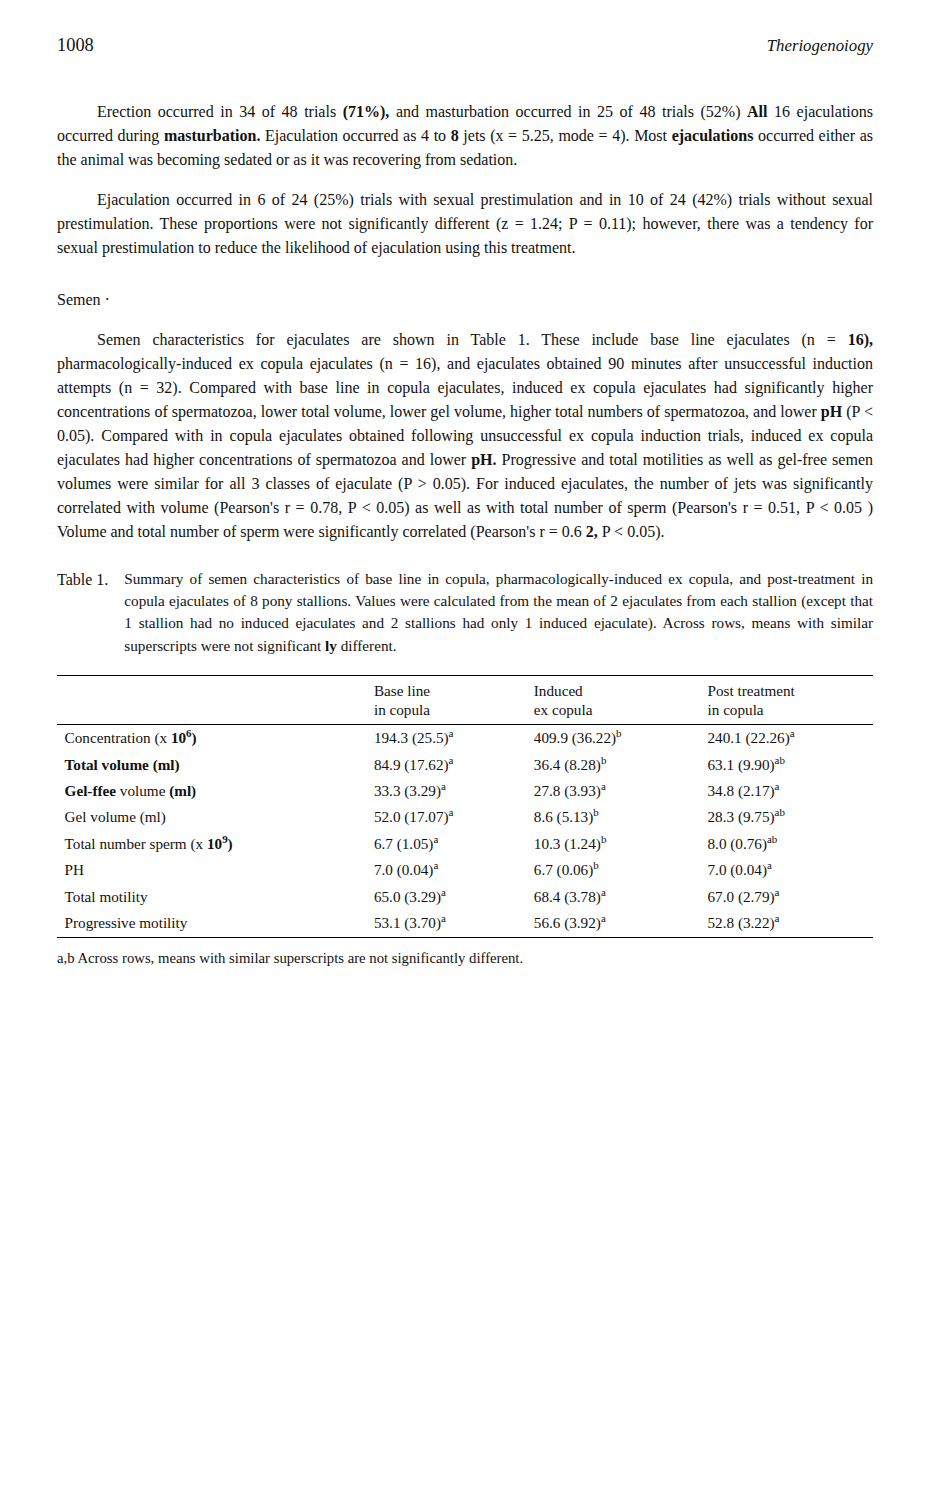1008 Theriogenoiogy
Erection occurred in 34 of 48 trials (71%), and masturbation occurred in 25 of 48 trials (52%) All 16 ejaculations occurred during masturbation. Ejaculation occurred as 4 to 8 jets (x = 5.25, mode = 4). Most ejaculations occurred either as the animal was becoming sedated or as it was recovering from sedation.
Ejaculation occurred in 6 of 24 (25%) trials with sexual prestimulation and in 10 of 24 (42%) trials without sexual prestimulation. These proportions were not significantly different (z = 1.24; P = 0.11); however, there was a tendency for sexual prestimulation to reduce the likelihood of ejaculation using this treatment.
Semen
Semen characteristics for ejaculates are shown in Table 1. These include base line ejaculates (n = 16), pharmacologically-induced ex copula ejaculates (n = 16), and ejaculates obtained 90 minutes after unsuccessful induction attempts (n = 32). Compared with base line in copula ejaculates, induced ex copula ejaculates had significantly higher concentrations of spermatozoa, lower total volume, lower gel volume, higher total numbers of spermatozoa, and lower pH (P < 0.05). Compared with in copula ejaculates obtained following unsuccessful ex copula induction trials, induced ex copula ejaculates had higher concentrations of spermatozoa and lower pH. Progressive and total motilities as well as gel-free semen volumes were similar for all 3 classes of ejaculate (P > 0.05). For induced ejaculates, the number of jets was significantly correlated with volume (Pearson's r = 0.78, P < 0.05) as well as with total number of sperm (Pearson's r = 0.51, P < 0.05 ) Volume and total number of sperm were significantly correlated (Pearson's r = 0.6 2, P < 0.05).
Table 1.
Summary of semen characteristics of base line in copula, pharmacologically-induced ex copula, and post-treatment in copula ejaculates of 8 pony stallions. Values were calculated from the mean of 2 ejaculates from each stallion (except that 1 stallion had no induced ejaculates and 2 stallions had only 1 induced ejaculate). Across rows, means with similar superscripts were not significant ly different.
| | Base line in copula | Induced ex copula | Post treatment in copula |
| --- | --- | --- | --- |
| Concentration (x 10 6 ) | 194.3 (25.5) a | 409.9 (36.22) b | 240.1 (22.26) a |
| Total volume (ml) | 84.9 (17.62) a | 36.4 (8.28) b | 63.1 (9.90) ab |
| Gel-ffee volume (ml) | 33.3 (3.29) a | 27.8 (3.93) a | 34.8 (2.17) a |
| Gel volume (ml) | 52.0 (17.07) a | 8.6 (5.13) b | 28.3 (9.75) ab |
| Total number sperm (x 10 9 ) | 6.7 (1.05) a | 10.3 (1.24) b | 8.0 (0.76) ab |
| PH | 7.0 (0.04) a | 6.7 (0.06) b | 7.0 (0.04) a |
| Total motility | 65.0 (3.29) a | 68.4 (3.78) a | 67.0 (2.79) a |
| Progressive motility | 53.1 (3.70) a | 56.6 (3.92) a | 52.8 (3.22) a |
a,b Across rows, means with similar superscripts are not significantly different.